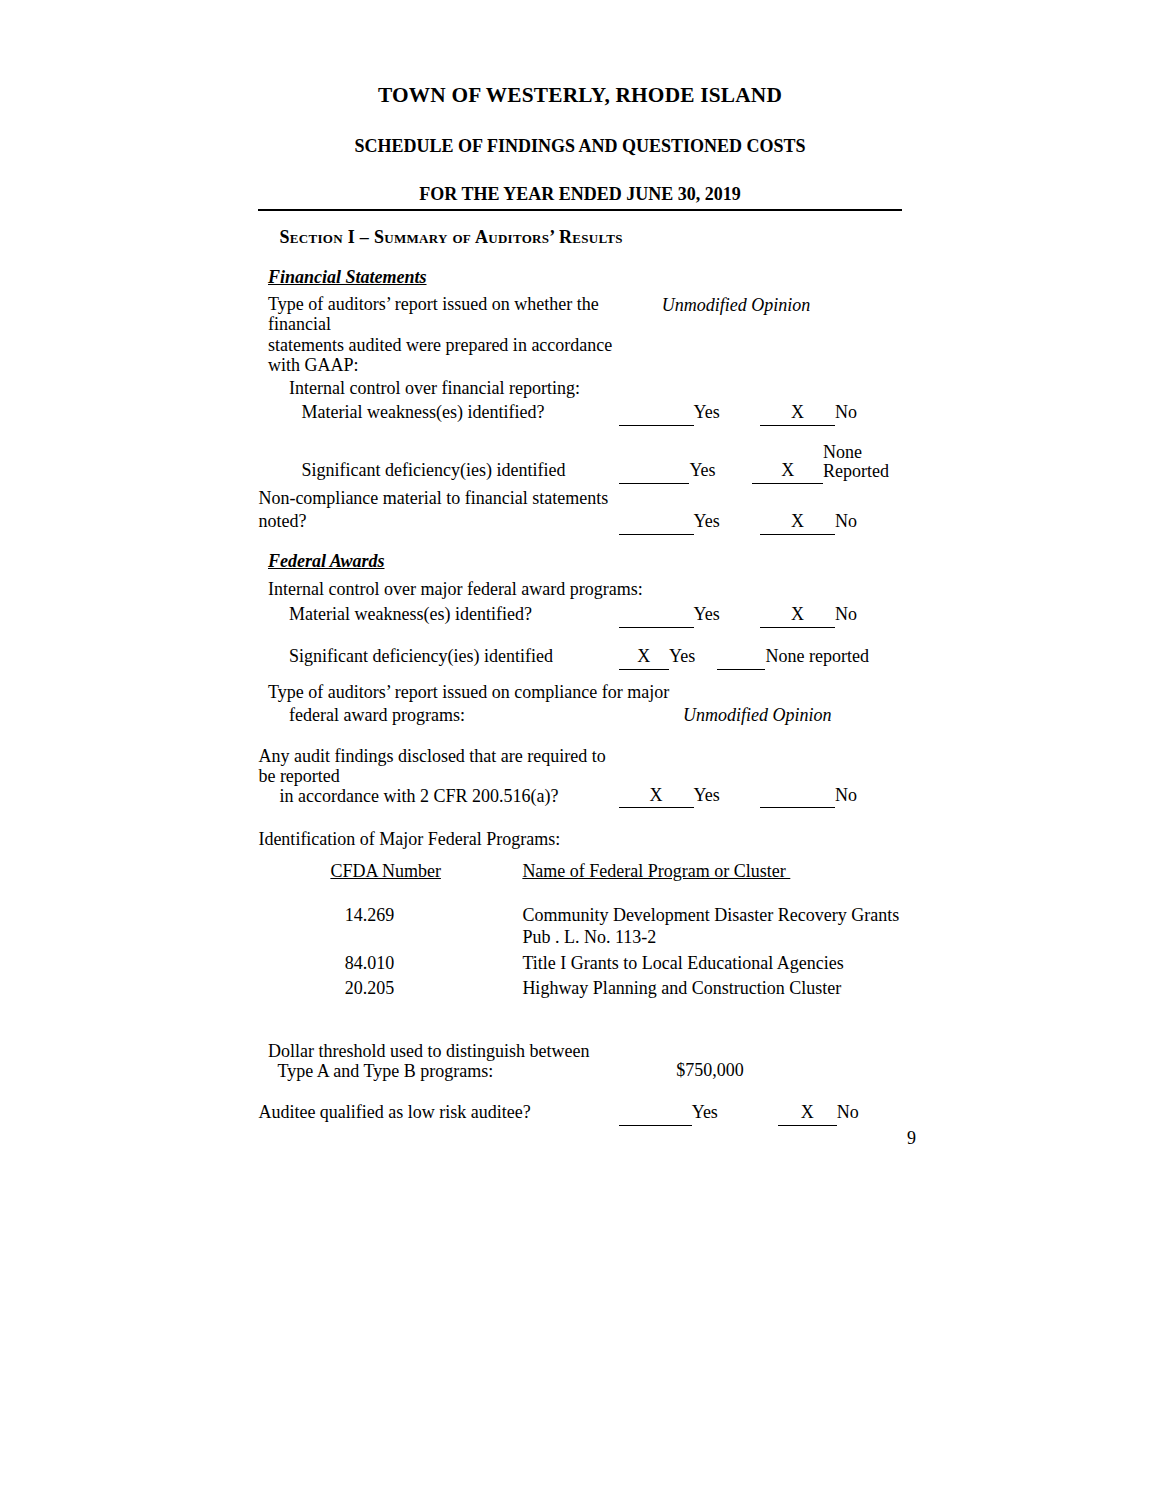TOWN OF WESTERLY, RHODE ISLAND
SCHEDULE OF FINDINGS AND QUESTIONED COSTS
FOR THE YEAR ENDED JUNE 30, 2019
Section I – Summary of Auditors’ Results
Financial Statements
Type of auditors’ report issued on whether the financial
statements audited were prepared in accordance with GAAP:
Unmodified Opinion
Internal control over financial reporting:
| Material weakness(es) identified? | | Yes | X | No |
| Significant deficiency(ies) identified | | Yes | X | None Reported |
| Non-compliance material to financial statements noted? | | Yes | X | No |
Federal Awards
Internal control over major federal award programs:
| Material weakness(es) identified? | | Yes | X | No |
| Significant deficiency(ies) identified | X | Yes | | None reported |
Type of auditors’ report issued on compliance for major
federal award programs:
Unmodified Opinion
| Any audit findings disclosed that are required to be reported in accordance with 2 CFR 200.516(a)? | X | Yes | | No |
Identification of Major Federal Programs:
| CFDA Number | Name of Federal Program or Cluster |
| --- | --- |
| 14.269 | Community Development Disaster Recovery Grants Pub . L. No. 113-2 |
| 84.010 | Title I Grants to Local Educational Agencies |
| 20.205 | Highway Planning and Construction Cluster |
Dollar threshold used to distinguish between
Type A and Type B programs:
$750,000
| Auditee qualified as low risk auditee? | | Yes | | X | No |
9